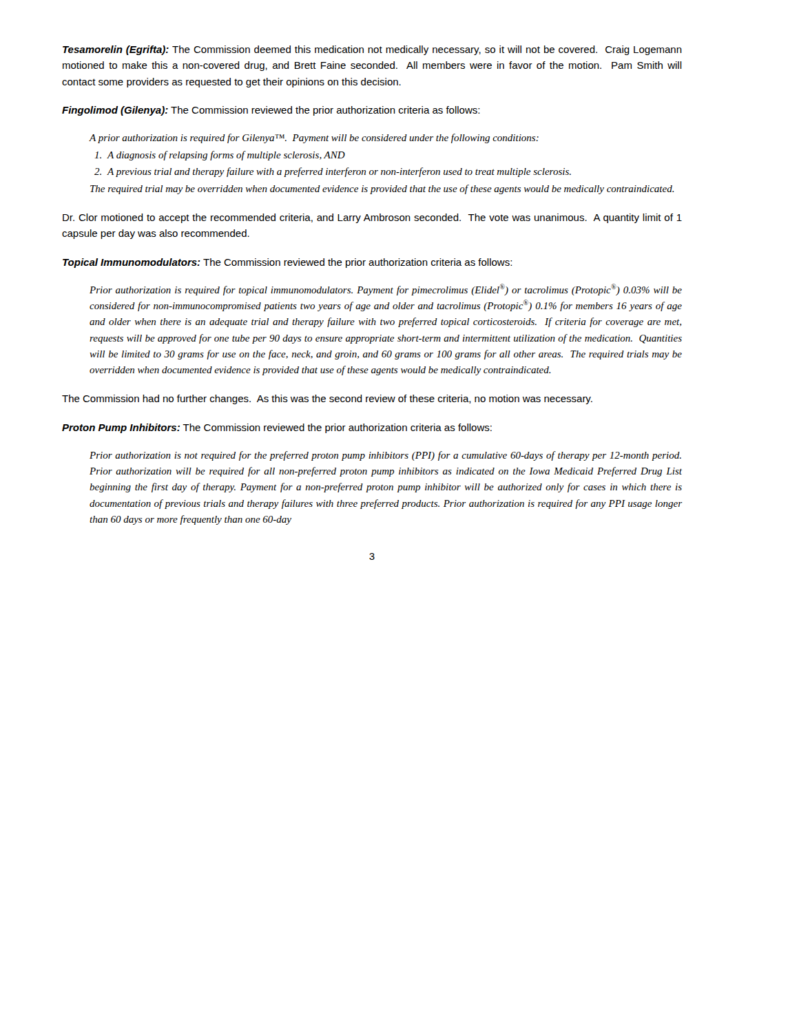Tesamorelin (Egrifta): The Commission deemed this medication not medically necessary, so it will not be covered. Craig Logemann motioned to make this a non-covered drug, and Brett Faine seconded. All members were in favor of the motion. Pam Smith will contact some providers as requested to get their opinions on this decision.
Fingolimod (Gilenya): The Commission reviewed the prior authorization criteria as follows:
A prior authorization is required for Gilenya™. Payment will be considered under the following conditions:
A diagnosis of relapsing forms of multiple sclerosis, AND
A previous trial and therapy failure with a preferred interferon or non-interferon used to treat multiple sclerosis.
The required trial may be overridden when documented evidence is provided that the use of these agents would be medically contraindicated.
Dr. Clor motioned to accept the recommended criteria, and Larry Ambroson seconded. The vote was unanimous. A quantity limit of 1 capsule per day was also recommended.
Topical Immunomodulators: The Commission reviewed the prior authorization criteria as follows:
Prior authorization is required for topical immunomodulators. Payment for pimecrolimus (Elidel®) or tacrolimus (Protopic®) 0.03% will be considered for non-immunocompromised patients two years of age and older and tacrolimus (Protopic®) 0.1% for members 16 years of age and older when there is an adequate trial and therapy failure with two preferred topical corticosteroids. If criteria for coverage are met, requests will be approved for one tube per 90 days to ensure appropriate short-term and intermittent utilization of the medication. Quantities will be limited to 30 grams for use on the face, neck, and groin, and 60 grams or 100 grams for all other areas. The required trials may be overridden when documented evidence is provided that use of these agents would be medically contraindicated.
The Commission had no further changes. As this was the second review of these criteria, no motion was necessary.
Proton Pump Inhibitors: The Commission reviewed the prior authorization criteria as follows:
Prior authorization is not required for the preferred proton pump inhibitors (PPI) for a cumulative 60-days of therapy per 12-month period. Prior authorization will be required for all non-preferred proton pump inhibitors as indicated on the Iowa Medicaid Preferred Drug List beginning the first day of therapy. Payment for a non-preferred proton pump inhibitor will be authorized only for cases in which there is documentation of previous trials and therapy failures with three preferred products. Prior authorization is required for any PPI usage longer than 60 days or more frequently than one 60-day
3